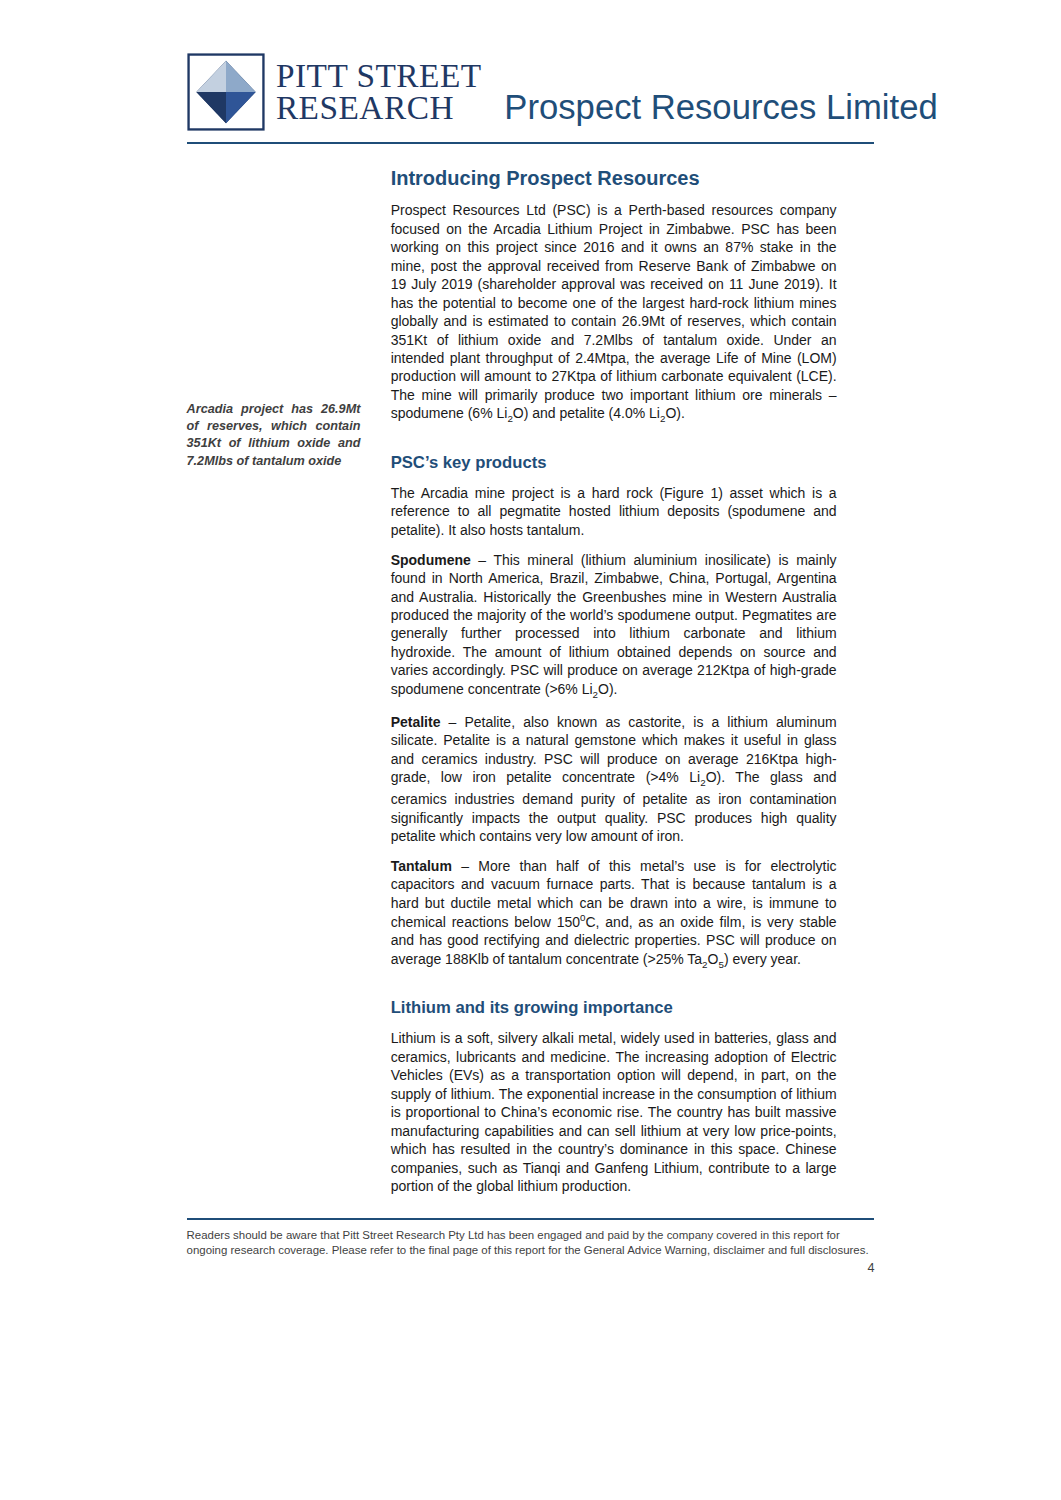PITT STREETRESEARCH
Prospect Resources Limited
Arcadia project has 26.9Mt of reserves, which contain 351Kt of lithium oxide and 7.2Mlbs of tantalum oxide
Introducing Prospect Resources
Prospect Resources Ltd (PSC) is a Perth-based resources company focused on the Arcadia Lithium Project in Zimbabwe. PSC has been working on this project since 2016 and it owns an 87% stake in the mine, post the approval received from Reserve Bank of Zimbabwe on 19 July 2019 (shareholder approval was received on 11 June 2019). It has the potential to become one of the largest hard-rock lithium mines globally and is estimated to contain 26.9Mt of reserves, which contain 351Kt of lithium oxide and 7.2Mlbs of tantalum oxide. Under an intended plant throughput of 2.4Mtpa, the average Life of Mine (LOM) production will amount to 27Ktpa of lithium carbonate equivalent (LCE). The mine will primarily produce two important lithium ore minerals – spodumene (6% Li2O) and petalite (4.0% Li2O).
PSC’s key products
The Arcadia mine project is a hard rock (Figure 1) asset which is a reference to all pegmatite hosted lithium deposits (spodumene and petalite). It also hosts tantalum.
Spodumene – This mineral (lithium aluminium inosilicate) is mainly found in North America, Brazil, Zimbabwe, China, Portugal, Argentina and Australia. Historically the Greenbushes mine in Western Australia produced the majority of the world’s spodumene output. Pegmatites are generally further processed into lithium carbonate and lithium hydroxide. The amount of lithium obtained depends on source and varies accordingly. PSC will produce on average 212Ktpa of high-grade spodumene concentrate (>6% Li2O).
Petalite – Petalite, also known as castorite, is a lithium aluminum silicate. Petalite is a natural gemstone which makes it useful in glass and ceramics industry. PSC will produce on average 216Ktpa high-grade, low iron petalite concentrate (>4% Li2O). The glass and ceramics industries demand purity of petalite as iron contamination significantly impacts the output quality. PSC produces high quality petalite which contains very low amount of iron.
Tantalum – More than half of this metal’s use is for electrolytic capacitors and vacuum furnace parts. That is because tantalum is a hard but ductile metal which can be drawn into a wire, is immune to chemical reactions below 1500C, and, as an oxide film, is very stable and has good rectifying and dielectric properties. PSC will produce on average 188Klb of tantalum concentrate (>25% Ta2O5) every year.
Lithium and its growing importance
Lithium is a soft, silvery alkali metal, widely used in batteries, glass and ceramics, lubricants and medicine. The increasing adoption of Electric Vehicles (EVs) as a transportation option will depend, in part, on the supply of lithium. The exponential increase in the consumption of lithium is proportional to China’s economic rise. The country has built massive manufacturing capabilities and can sell lithium at very low price-points, which has resulted in the country’s dominance in this space. Chinese companies, such as Tianqi and Ganfeng Lithium, contribute to a large portion of the global lithium production.
Readers should be aware that Pitt Street Research Pty Ltd has been engaged and paid by the company covered in this report for ongoing research coverage. Please refer to the final page of this report for the General Advice Warning, disclaimer and full disclosures.
4